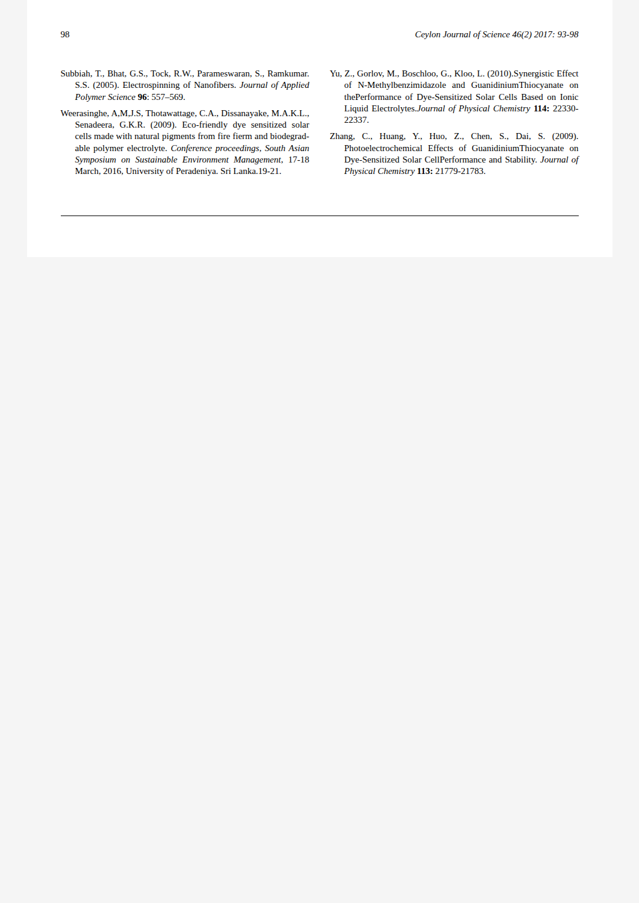98
Ceylon Journal of Science 46(2) 2017: 93-98
Subbiah, T., Bhat, G.S., Tock, R.W., Parameswaran, S., Ramkumar. S.S. (2005). Electrospinning of Nanofibers. Journal of Applied Polymer Science 96: 557–569.
Weerasinghe, A,M,J.S, Thotawattage, C.A., Dissanayake, M.A.K.L., Senadeera, G.K.R. (2009). Eco-friendly dye sensitized solar cells made with natural pigments from fire fierm and biodegradable polymer electrolyte. Conference proceedings, South Asian Symposium on Sustainable Environment Management, 17-18 March, 2016, University of Peradeniya. Sri Lanka.19-21.
Yu, Z., Gorlov, M., Boschloo, G., Kloo, L. (2010).Synergistic Effect of N-Methylbenzimidazole and GuanidiniumThiocyanate on thePerformance of Dye-Sensitized Solar Cells Based on Ionic Liquid Electrolytes.Journal of Physical Chemistry 114: 22330-22337.
Zhang, C., Huang, Y., Huo, Z., Chen, S., Dai, S. (2009). Photoelectrochemical Effects of GuanidiniumThiocyanate on Dye-Sensitized Solar CellPerformance and Stability. Journal of Physical Chemistry 113: 21779-21783.